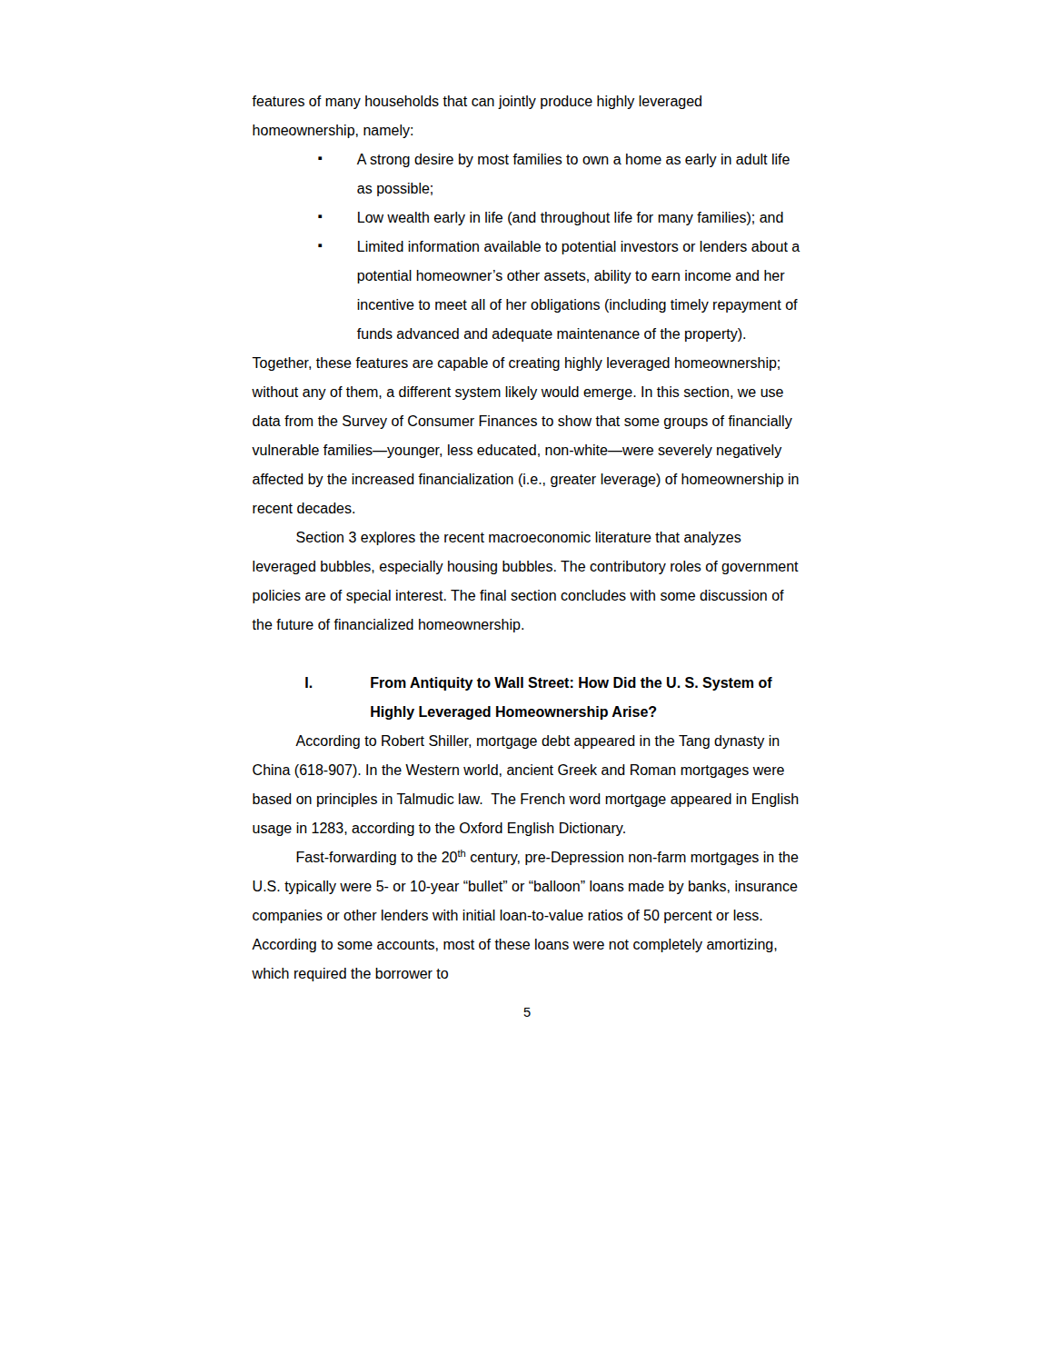features of many households that can jointly produce highly leveraged homeownership, namely:
A strong desire by most families to own a home as early in adult life as possible;
Low wealth early in life (and throughout life for many families); and
Limited information available to potential investors or lenders about a potential homeowner’s other assets, ability to earn income and her incentive to meet all of her obligations (including timely repayment of funds advanced and adequate maintenance of the property).
Together, these features are capable of creating highly leveraged homeownership; without any of them, a different system likely would emerge. In this section, we use data from the Survey of Consumer Finances to show that some groups of financially vulnerable families—younger, less educated, non-white—were severely negatively affected by the increased financialization (i.e., greater leverage) of homeownership in recent decades.
Section 3 explores the recent macroeconomic literature that analyzes leveraged bubbles, especially housing bubbles. The contributory roles of government policies are of special interest. The final section concludes with some discussion of the future of financialized homeownership.
I. From Antiquity to Wall Street: How Did the U. S. System of Highly Leveraged Homeownership Arise?
According to Robert Shiller, mortgage debt appeared in the Tang dynasty in China (618-907). In the Western world, ancient Greek and Roman mortgages were based on principles in Talmudic law. The French word mortgage appeared in English usage in 1283, according to the Oxford English Dictionary.
Fast-forwarding to the 20th century, pre-Depression non-farm mortgages in the U.S. typically were 5- or 10-year “bullet” or “balloon” loans made by banks, insurance companies or other lenders with initial loan-to-value ratios of 50 percent or less. According to some accounts, most of these loans were not completely amortizing, which required the borrower to
5